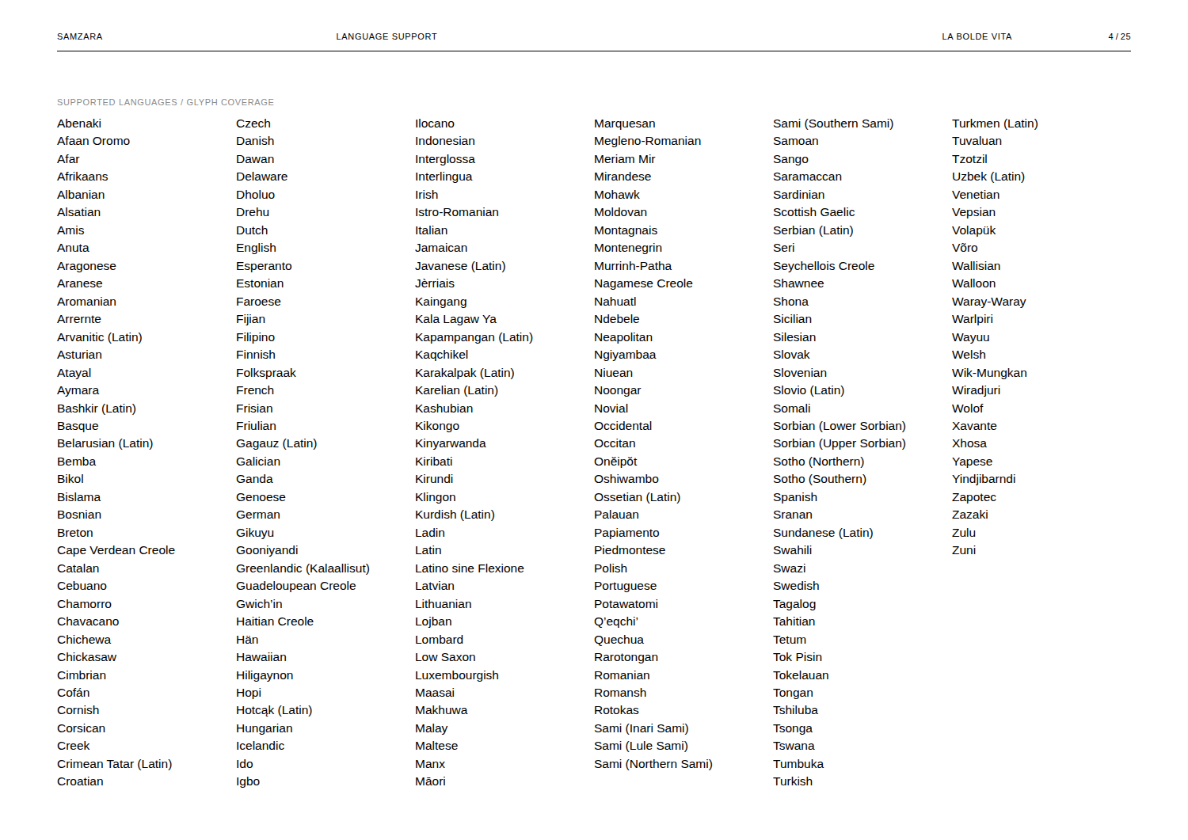SAMZARA
LANGUAGE SUPPORT
LA BOLDE VITA
4 / 25
Supported Languages / Glyph Coverage
Abenaki
Afaan Oromo
Afar
Afrikaans
Albanian
Alsatian
Amis
Anuta
Aragonese
Aranese
Aromanian
Arrernte
Arvanitic (Latin)
Asturian
Atayal
Aymara
Bashkir (Latin)
Basque
Belarusian (Latin)
Bemba
Bikol
Bislama
Bosnian
Breton
Cape Verdean Creole
Catalan
Cebuano
Chamorro
Chavacano
Chichewa
Chickasaw
Cimbrian
Cofán
Cornish
Corsican
Creek
Crimean Tatar (Latin)
Croatian
Czech
Danish
Dawan
Delaware
Dholuo
Drehu
Dutch
English
Esperanto
Estonian
Faroese
Fijian
Filipino
Finnish
Folkspraak
French
Frisian
Friulian
Gagauz (Latin)
Galician
Ganda
Genoese
German
Gikuyu
Gooniyandi
Greenlandic (Kalaallisut)
Guadeloupean Creole
Gwich’in
Haitian Creole
Hän
Hawaiian
Hiligaynon
Hopi
Hotcąk (Latin)
Hungarian
Icelandic
Ido
Igbo
Ilocano
Indonesian
Interglossa
Interlingua
Irish
Istro-Romanian
Italian
Jamaican
Javanese (Latin)
Jèrriais
Kaingang
Kala Lagaw Ya
Kapampangan (Latin)
Kaqchikel
Karakalpak (Latin)
Karelian (Latin)
Kashubian
Kikongo
Kinyarwanda
Kiribati
Kirundi
Klingon
Kurdish (Latin)
Ladin
Latin
Latino sine Flexione
Latvian
Lithuanian
Lojban
Lombard
Low Saxon
Luxembourgish
Maasai
Makhuwa
Malay
Maltese
Manx
Māori
Marquesan
Megleno-Romanian
Meriam Mir
Mirandese
Mohawk
Moldovan
Montagnais
Montenegrin
Murrinh-Patha
Nagamese Creole
Nahuatl
Ndebele
Neapolitan
Ngiyambaa
Niuean
Noongar
Novial
Occidental
Occitan
Onĕipŏt
Oshiwambo
Ossetian (Latin)
Palauan
Papiamento
Piedmontese
Polish
Portuguese
Potawatomi
Q’eqchi’
Quechua
Rarotongan
Romanian
Romansh
Rotokas
Sami (Inari Sami)
Sami (Lule Sami)
Sami (Northern Sami)
Sami (Southern Sami)
Samoan
Sango
Saramaccan
Sardinian
Scottish Gaelic
Serbian (Latin)
Seri
Seychellois Creole
Shawnee
Shona
Sicilian
Silesian
Slovak
Slovenian
Slovio (Latin)
Somali
Sorbian (Lower Sorbian)
Sorbian (Upper Sorbian)
Sotho (Northern)
Sotho (Southern)
Spanish
Sranan
Sundanese (Latin)
Swahili
Swazi
Swedish
Tagalog
Tahitian
Tetum
Tok Pisin
Tokelauan
Tongan
Tshiluba
Tsonga
Tswana
Tumbuka
Turkish
Turkmen (Latin)
Tuvaluan
Tzotzil
Uzbek (Latin)
Venetian
Vepsian
Volapük
Võro
Wallisian
Walloon
Waray-Waray
Warlpiri
Wayuu
Welsh
Wik-Mungkan
Wiradjuri
Wolof
Xavante
Xhosa
Yapese
Yindjibarndi
Zapotec
Zazaki
Zulu
Zuni